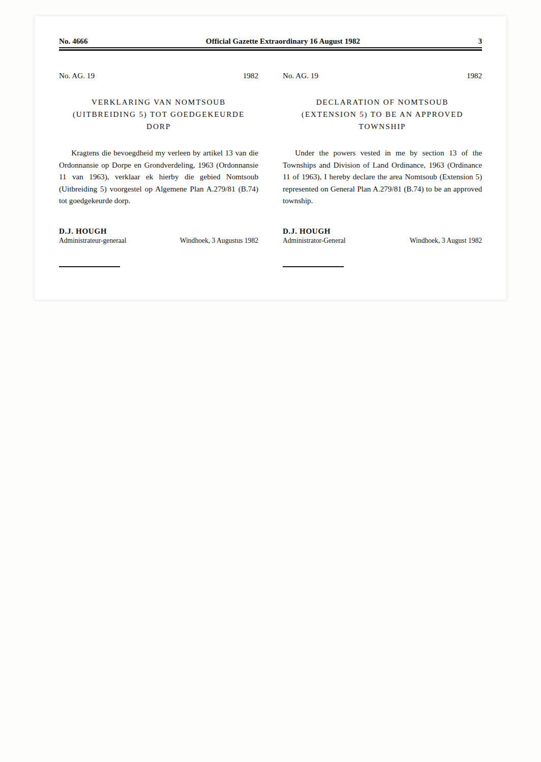No. 4666 Official Gazette Extraordinary 16 August 1982 3
No. AG. 19 1982
Verklaring van Nomtsoub
(Uitbreiding 5) tot Goedgekeurde
Dorp
Kragtens die bevoegdheid my verleen by artikel 13 van die Ordonnansie op Dorpe en Grondverdeling, 1963 (Ordonnansie 11 van 1963), verklaar ek hierby die gebied Nomtsoub (Uitbreiding 5) voorgestel op Algemene Plan A.279/81 (B.74) tot goedgekeurde dorp.
D.J. HOUGH
Administrateur-generaal Windhoek, 3 Augustus 1982
No. AG. 19 1982
Declaration of Nomtsoub
(Extension 5) to be an Approved
Township
Under the powers vested in me by section 13 of the Townships and Division of Land Ordinance, 1963 (Ordinance 11 of 1963), I hereby declare the area Nomtsoub (Extension 5) represented on General Plan A.279/81 (B.74) to be an approved township.
D.J. HOUGH
Administrator-General Windhoek, 3 August 1982